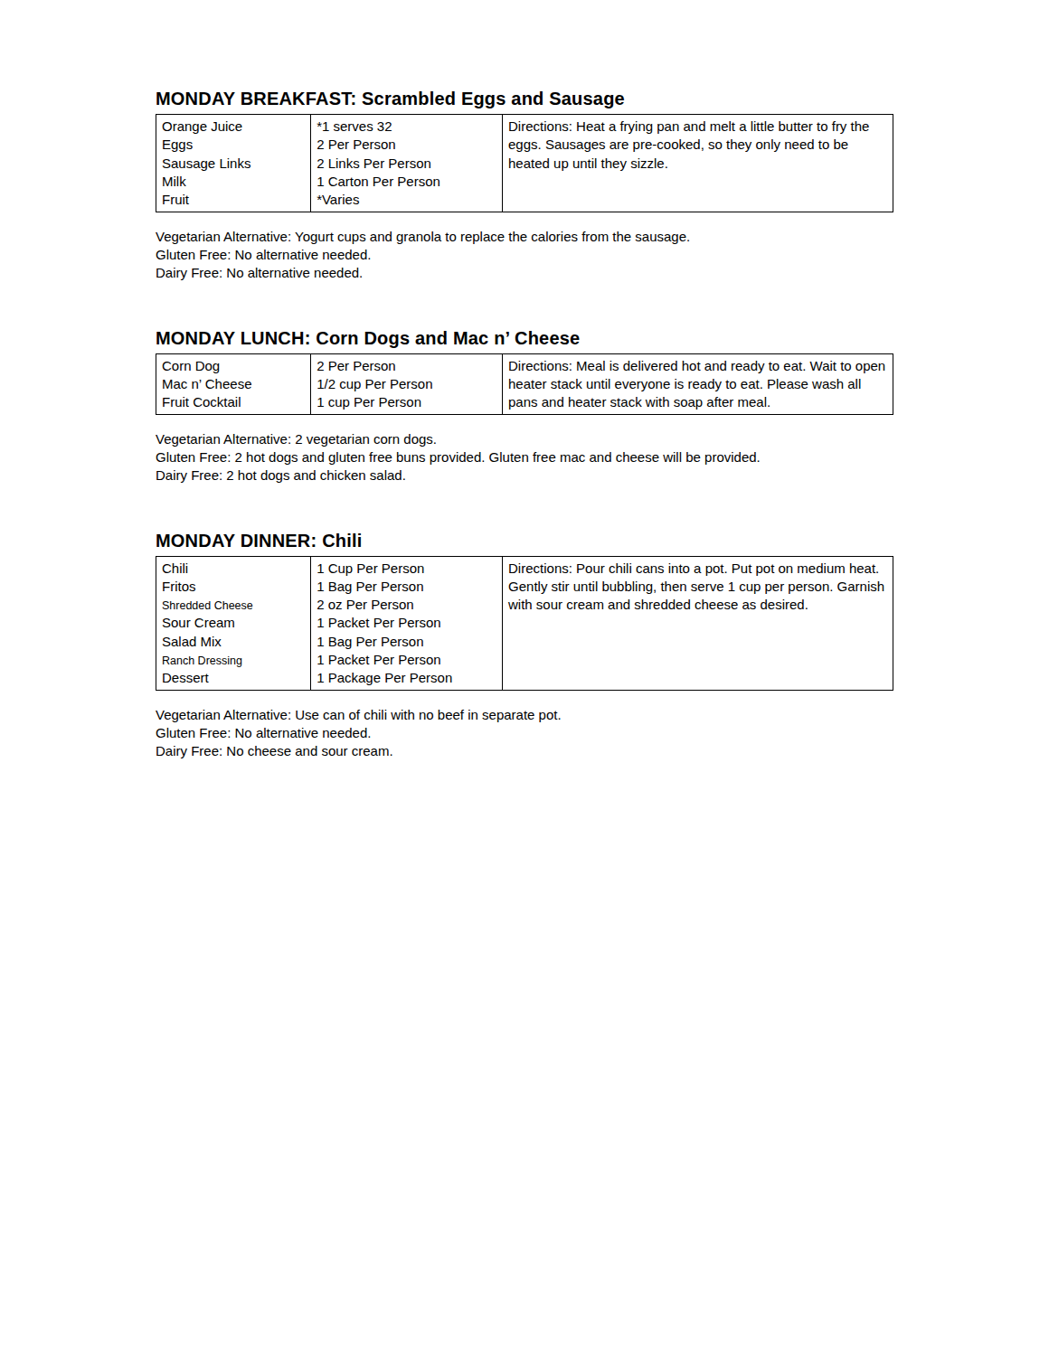MONDAY BREAKFAST: Scrambled Eggs and Sausage
| Orange Juice Eggs Sausage Links Milk Fruit | *1 serves 32 2 Per Person 2 Links Per Person 1 Carton Per Person *Varies | Directions: Heat a frying pan and melt a little butter to fry the eggs. Sausages are pre-cooked, so they only need to be heated up until they sizzle. |
Vegetarian Alternative: Yogurt cups and granola to replace the calories from the sausage.
Gluten Free: No alternative needed.
Dairy Free: No alternative needed.
MONDAY LUNCH: Corn Dogs and Mac n’ Cheese
| Corn Dog Mac n’ Cheese Fruit Cocktail | 2 Per Person 1/2 cup Per Person 1 cup Per Person | Directions: Meal is delivered hot and ready to eat. Wait to open heater stack until everyone is ready to eat. Please wash all pans and heater stack with soap after meal. |
Vegetarian Alternative: 2 vegetarian corn dogs.
Gluten Free: 2 hot dogs and gluten free buns provided. Gluten free mac and cheese will be provided.
Dairy Free: 2 hot dogs and chicken salad.
MONDAY DINNER: Chili
| Chili Fritos Shredded Cheese Sour Cream Salad Mix Ranch Dressing Dessert | 1 Cup Per Person 1 Bag Per Person 2 oz Per Person 1 Packet Per Person 1 Bag Per Person 1 Packet Per Person 1 Package Per Person | Directions: Pour chili cans into a pot. Put pot on medium heat. Gently stir until bubbling, then serve 1 cup per person. Garnish with sour cream and shredded cheese as desired. |
Vegetarian Alternative: Use can of chili with no beef in separate pot.
Gluten Free: No alternative needed.
Dairy Free: No cheese and sour cream.